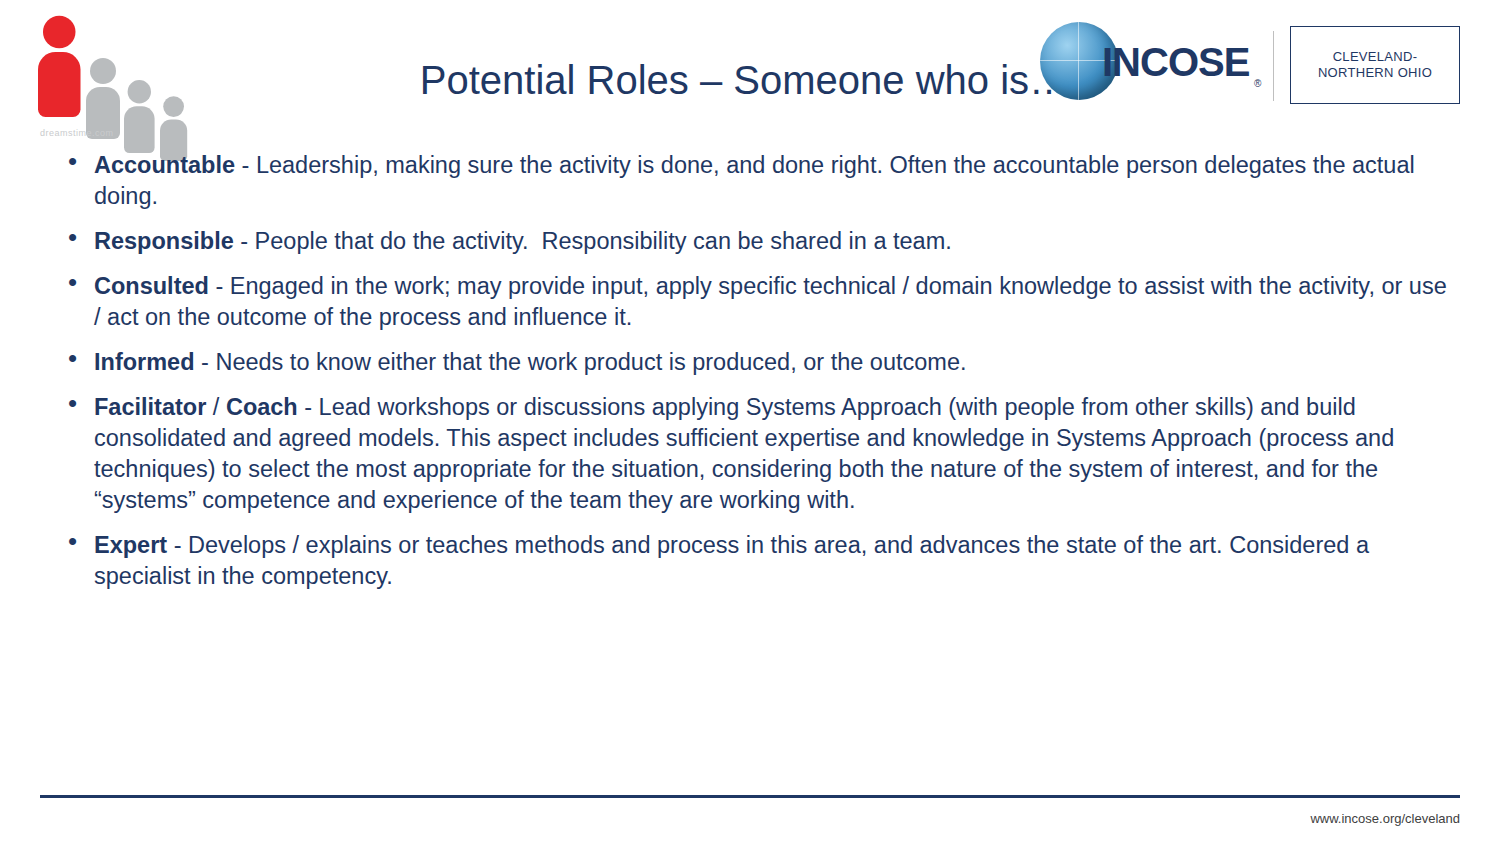dreamstime.com
Potential Roles – Someone who is….
INCOSE
®
CLEVELAND-
NORTHERN OHIO
Accountable - Leadership, making sure the activity is done, and done right. Often the accountable person delegates the actual doing.
Responsible - People that do the activity. Responsibility can be shared in a team.
Consulted - Engaged in the work; may provide input, apply specific technical / domain knowledge to assist with the activity, or use / act on the outcome of the process and influence it.
Informed - Needs to know either that the work product is produced, or the outcome.
Facilitator / Coach - Lead workshops or discussions applying Systems Approach (with people from other skills) and build consolidated and agreed models. This aspect includes sufficient expertise and knowledge in Systems Approach (process and techniques) to select the most appropriate for the situation, considering both the nature of the system of interest, and for the “systems” competence and experience of the team they are working with.
Expert - Develops / explains or teaches methods and process in this area, and advances the state of the art. Considered a specialist in the competency.
www.incose.org/cleveland